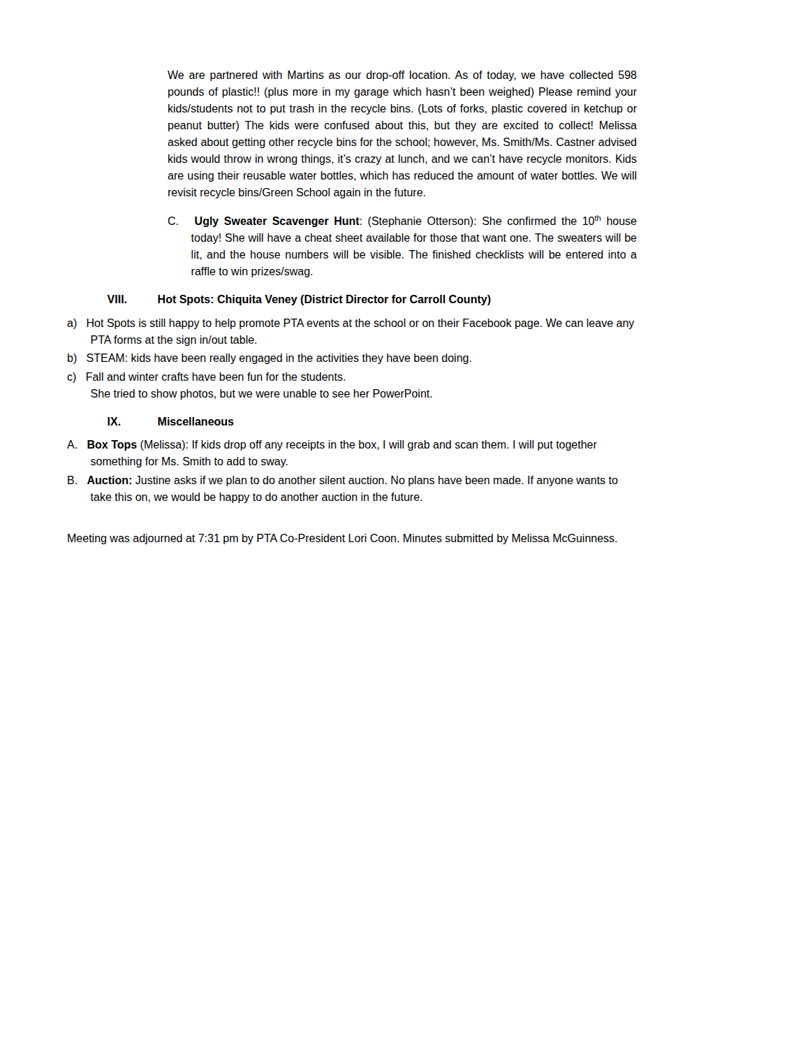We are partnered with Martins as our drop-off location. As of today, we have collected 598 pounds of plastic!! (plus more in my garage which hasn’t been weighed) Please remind your kids/students not to put trash in the recycle bins. (Lots of forks, plastic covered in ketchup or peanut butter) The kids were confused about this, but they are excited to collect! Melissa asked about getting other recycle bins for the school; however, Ms. Smith/Ms. Castner advised kids would throw in wrong things, it’s crazy at lunch, and we can’t have recycle monitors. Kids are using their reusable water bottles, which has reduced the amount of water bottles. We will revisit recycle bins/Green School again in the future.
C. Ugly Sweater Scavenger Hunt: (Stephanie Otterson): She confirmed the 10th house today! She will have a cheat sheet available for those that want one. The sweaters will be lit, and the house numbers will be visible. The finished checklists will be entered into a raffle to win prizes/swag.
VIII. Hot Spots: Chiquita Veney (District Director for Carroll County)
a) Hot Spots is still happy to help promote PTA events at the school or on their Facebook page. We can leave any PTA forms at the sign in/out table.
b) STEAM: kids have been really engaged in the activities they have been doing.
c) Fall and winter crafts have been fun for the students.
She tried to show photos, but we were unable to see her PowerPoint.
IX. Miscellaneous
A. Box Tops (Melissa): If kids drop off any receipts in the box, I will grab and scan them. I will put together something for Ms. Smith to add to sway.
B. Auction: Justine asks if we plan to do another silent auction. No plans have been made. If anyone wants to take this on, we would be happy to do another auction in the future.
Meeting was adjourned at 7:31 pm by PTA Co-President Lori Coon. Minutes submitted by Melissa McGuinness.